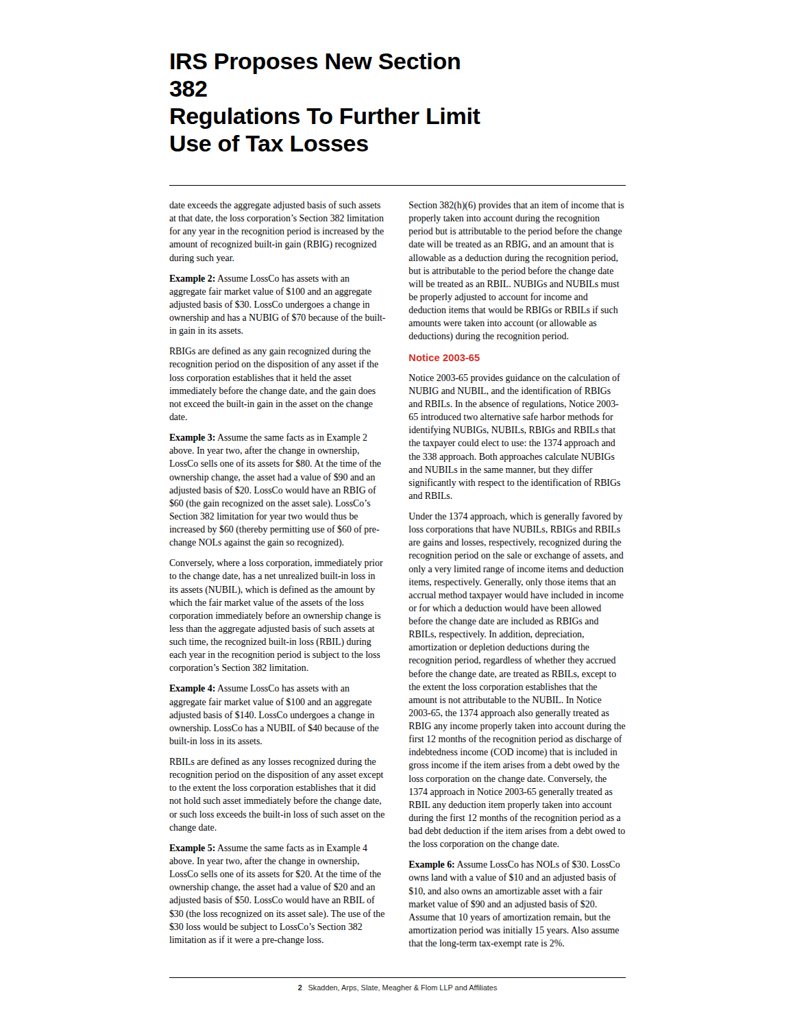IRS Proposes New Section 382
Regulations To Further Limit
Use of Tax Losses
date exceeds the aggregate adjusted basis of such assets at that date, the loss corporation’s Section 382 limitation for any year in the recognition period is increased by the amount of recognized built-in gain (RBIG) recognized during such year.
Example 2: Assume LossCo has assets with an aggregate fair market value of $100 and an aggregate adjusted basis of $30. LossCo undergoes a change in ownership and has a NUBIG of $70 because of the built-in gain in its assets.
RBIGs are defined as any gain recognized during the recognition period on the disposition of any asset if the loss corporation establishes that it held the asset immediately before the change date, and the gain does not exceed the built-in gain in the asset on the change date.
Example 3: Assume the same facts as in Example 2 above. In year two, after the change in ownership, LossCo sells one of its assets for $80. At the time of the ownership change, the asset had a value of $90 and an adjusted basis of $20. LossCo would have an RBIG of $60 (the gain recognized on the asset sale). LossCo’s Section 382 limitation for year two would thus be increased by $60 (thereby permitting use of $60 of pre-change NOLs against the gain so recognized).
Conversely, where a loss corporation, immediately prior to the change date, has a net unrealized built-in loss in its assets (NUBIL), which is defined as the amount by which the fair market value of the assets of the loss corporation immediately before an ownership change is less than the aggregate adjusted basis of such assets at such time, the recognized built-in loss (RBIL) during each year in the recognition period is subject to the loss corporation’s Section 382 limitation.
Example 4: Assume LossCo has assets with an aggregate fair market value of $100 and an aggregate adjusted basis of $140. LossCo undergoes a change in ownership. LossCo has a NUBIL of $40 because of the built-in loss in its assets.
RBILs are defined as any losses recognized during the recognition period on the disposition of any asset except to the extent the loss corporation establishes that it did not hold such asset immediately before the change date, or such loss exceeds the built-in loss of such asset on the change date.
Example 5: Assume the same facts as in Example 4 above. In year two, after the change in ownership, LossCo sells one of its assets for $20. At the time of the ownership change, the asset had a value of $20 and an adjusted basis of $50. LossCo would have an RBIL of $30 (the loss recognized on its asset sale). The use of the $30 loss would be subject to LossCo’s Section 382 limitation as if it were a pre-change loss.
Section 382(h)(6) provides that an item of income that is properly taken into account during the recognition period but is attributable to the period before the change date will be treated as an RBIG, and an amount that is allowable as a deduction during the recognition period, but is attributable to the period before the change date will be treated as an RBIL. NUBIGs and NUBILs must be properly adjusted to account for income and deduction items that would be RBIGs or RBILs if such amounts were taken into account (or allowable as deductions) during the recognition period.
Notice 2003-65
Notice 2003-65 provides guidance on the calculation of NUBIG and NUBIL, and the identification of RBIGs and RBILs. In the absence of regulations, Notice 2003-65 introduced two alternative safe harbor methods for identifying NUBIGs, NUBILs, RBIGs and RBILs that the taxpayer could elect to use: the 1374 approach and the 338 approach. Both approaches calculate NUBIGs and NUBILs in the same manner, but they differ significantly with respect to the identification of RBIGs and RBILs.
Under the 1374 approach, which is generally favored by loss corporations that have NUBILs, RBIGs and RBILs are gains and losses, respectively, recognized during the recognition period on the sale or exchange of assets, and only a very limited range of income items and deduction items, respectively. Generally, only those items that an accrual method taxpayer would have included in income or for which a deduction would have been allowed before the change date are included as RBIGs and RBILs, respectively. In addition, depreciation, amortization or depletion deductions during the recognition period, regardless of whether they accrued before the change date, are treated as RBILs, except to the extent the loss corporation establishes that the amount is not attributable to the NUBIL. In Notice 2003-65, the 1374 approach also generally treated as RBIG any income properly taken into account during the first 12 months of the recognition period as discharge of indebtedness income (COD income) that is included in gross income if the item arises from a debt owed by the loss corporation on the change date. Conversely, the 1374 approach in Notice 2003-65 generally treated as RBIL any deduction item properly taken into account during the first 12 months of the recognition period as a bad debt deduction if the item arises from a debt owed to the loss corporation on the change date.
Example 6: Assume LossCo has NOLs of $30. LossCo owns land with a value of $10 and an adjusted basis of $10, and also owns an amortizable asset with a fair market value of $90 and an adjusted basis of $20. Assume that 10 years of amortization remain, but the amortization period was initially 15 years. Also assume that the long-term tax-exempt rate is 2%.
2 Skadden, Arps, Slate, Meagher & Flom LLP and Affiliates